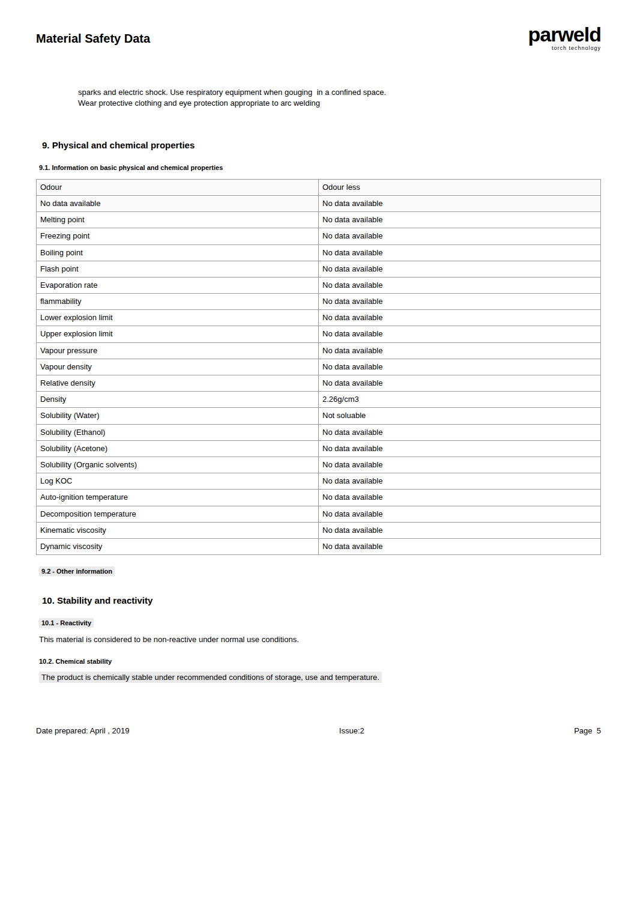Material Safety Data
parweld
torch technology
sparks and electric shock. Use respiratory equipment when gouging in a confined space.
Wear protective clothing and eye protection appropriate to arc welding
9. Physical and chemical properties
9.1. Information on basic physical and chemical properties
| Odour | Odour less |
| No data available | No data available |
| Melting point | No data available |
| Freezing point | No data available |
| Boiling point | No data available |
| Flash point | No data available |
| Evaporation rate | No data available |
| flammability | No data available |
| Lower explosion limit | No data available |
| Upper explosion limit | No data available |
| Vapour pressure | No data available |
| Vapour density | No data available |
| Relative density | No data available |
| Density | 2.26g/cm3 |
| Solubility (Water) | Not soluable |
| Solubility (Ethanol) | No data available |
| Solubility (Acetone) | No data available |
| Solubility (Organic solvents) | No data available |
| Log KOC | No data available |
| Auto-ignition temperature | No data available |
| Decomposition temperature | No data available |
| Kinematic viscosity | No data available |
| Dynamic viscosity | No data available |
9.2 - Other information
10. Stability and reactivity
10.1 - Reactivity
This material is considered to be non-reactive under normal use conditions.
10.2. Chemical stability
The product is chemically stable under recommended conditions of storage, use and temperature.
Date prepared: April , 2019 Issue:2 Page 5